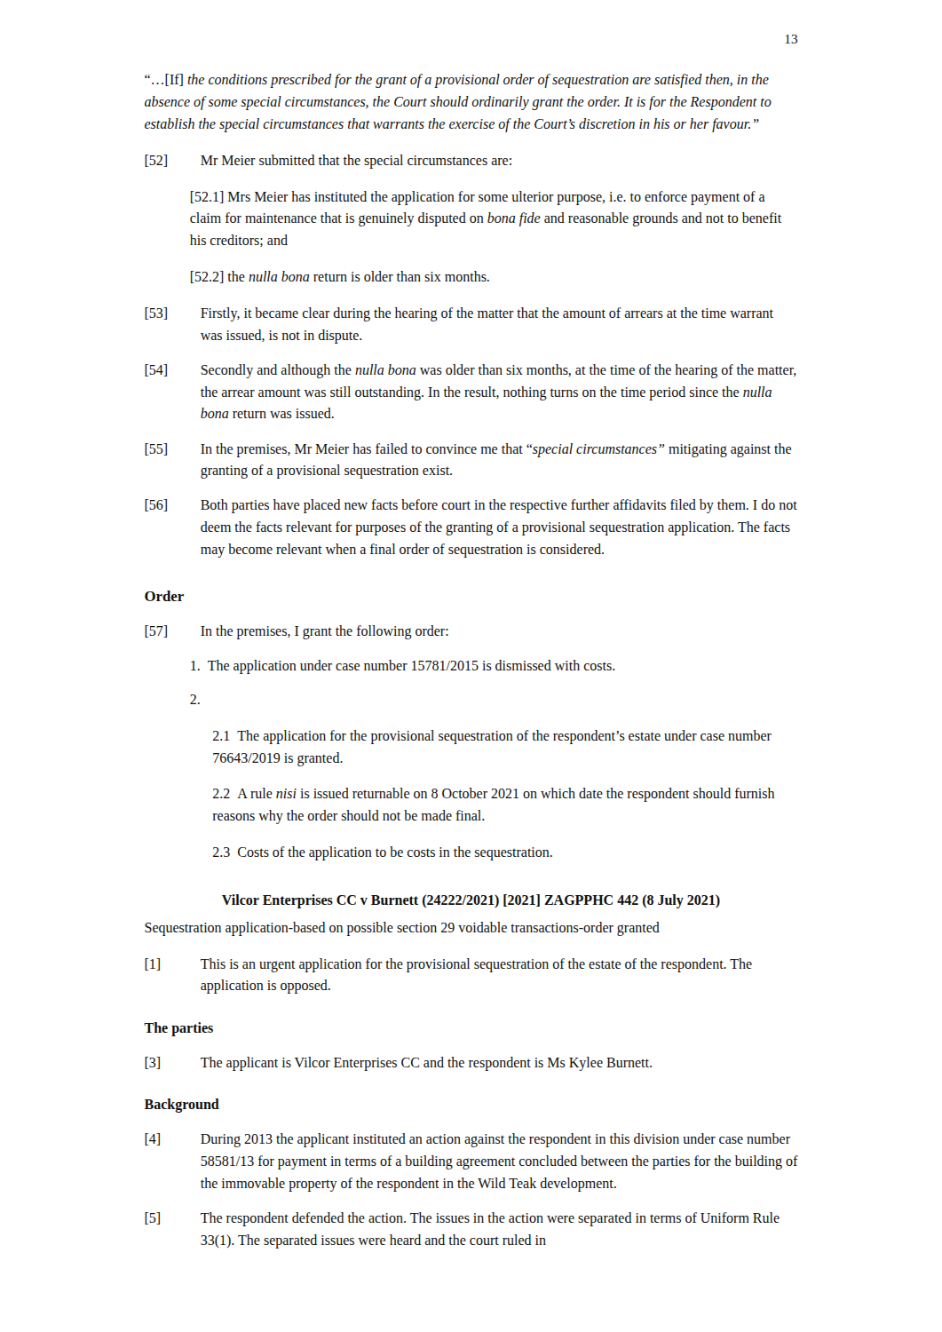13
“…[If] the conditions prescribed for the grant of a provisional order of sequestration are satisfied then, in the absence of some special circumstances, the Court should ordinarily grant the order. It is for the Respondent to establish the special circumstances that warrants the exercise of the Court’s discretion in his or her favour.”
[52]
Mr Meier submitted that the special circumstances are:
[52.1] Mrs Meier has instituted the application for some ulterior purpose, i.e. to enforce payment of a claim for maintenance that is genuinely disputed on bona fide and reasonable grounds and not to benefit his creditors; and
[52.2] the nulla bona return is older than six months.
[53]
Firstly, it became clear during the hearing of the matter that the amount of arrears at the time warrant was issued, is not in dispute.
[54]
Secondly and although the nulla bona was older than six months, at the time of the hearing of the matter, the arrear amount was still outstanding. In the result, nothing turns on the time period since the nulla bona return was issued.
[55]
In the premises, Mr Meier has failed to convince me that “special circumstances” mitigating against the granting of a provisional sequestration exist.
[56]
Both parties have placed new facts before court in the respective further affidavits filed by them. I do not deem the facts relevant for purposes of the granting of a provisional sequestration application. The facts may become relevant when a final order of sequestration is considered.
Order
[57]
In the premises, I grant the following order:
1. The application under case number 15781/2015 is dismissed with costs.
2.
2.1 The application for the provisional sequestration of the respondent’s estate under case number 76643/2019 is granted.
2.2 A rule nisi is issued returnable on 8 October 2021 on which date the respondent should furnish reasons why the order should not be made final.
2.3 Costs of the application to be costs in the sequestration.
Vilcor Enterprises CC v Burnett (24222/2021) [2021] ZAGPPHC 442 (8 July 2021)
Sequestration application-based on possible section 29 voidable transactions-order granted
[1]
This is an urgent application for the provisional sequestration of the estate of the respondent. The application is opposed.
The parties
[3]
The applicant is Vilcor Enterprises CC and the respondent is Ms Kylee Burnett.
Background
[4]
During 2013 the applicant instituted an action against the respondent in this division under case number 58581/13 for payment in terms of a building agreement concluded between the parties for the building of the immovable property of the respondent in the Wild Teak development.
[5]
The respondent defended the action. The issues in the action were separated in terms of Uniform Rule 33(1). The separated issues were heard and the court ruled in